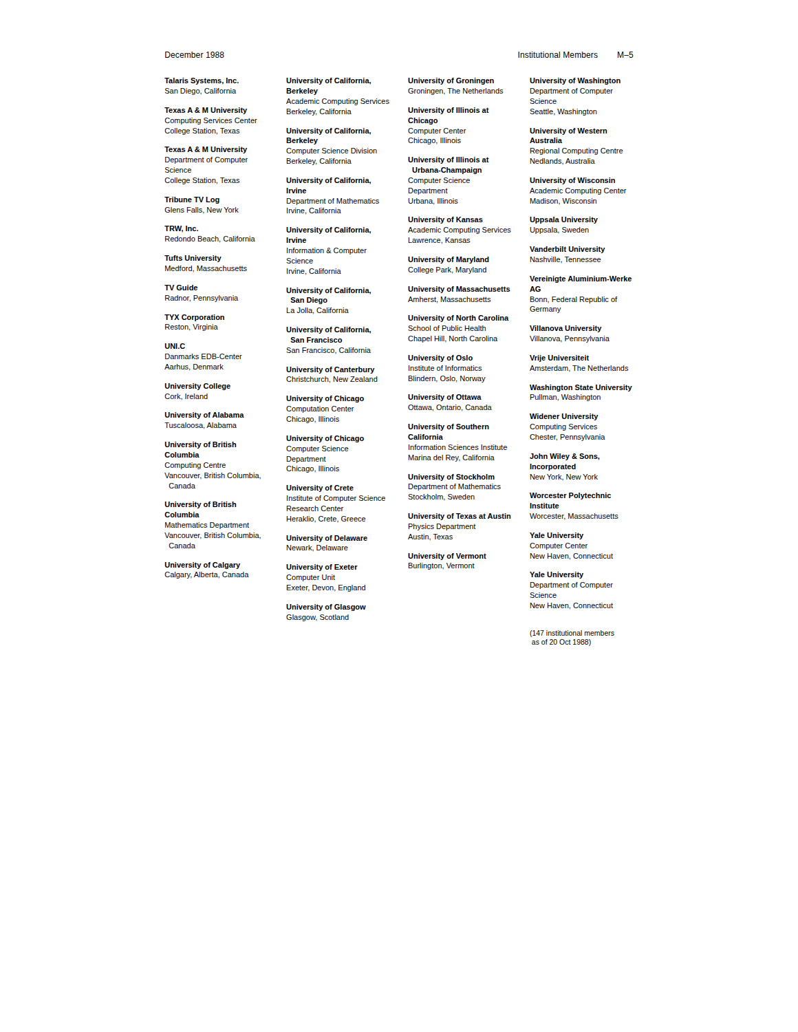December 1988
Institutional Members M–5
Talaris Systems, Inc.
San Diego, California
Texas A & M University
Computing Services Center
College Station, Texas
Texas A & M University
Department of Computer Science
College Station, Texas
Tribune TV Log
Glens Falls, New York
TRW, Inc.
Redondo Beach, California
Tufts University
Medford, Massachusetts
TV Guide
Radnor, Pennsylvania
TYX Corporation
Reston, Virginia
UNI.C
Danmarks EDB-Center
Aarhus, Denmark
University College
Cork, Ireland
University of Alabama
Tuscaloosa, Alabama
University of British Columbia
Computing Centre
Vancouver, British Columbia,
Canada
University of British Columbia
Mathematics Department
Vancouver, British Columbia,
Canada
University of Calgary
Calgary, Alberta, Canada
University of California, Berkeley
Academic Computing Services
Berkeley, California
University of California, Berkeley
Computer Science Division
Berkeley, California
University of California, Irvine
Department of Mathematics
Irvine, California
University of California, Irvine
Information & Computer Science
Irvine, California
University of California,
San Diego
La Jolla, California
University of California,
San Francisco
San Francisco, California
University of Canterbury
Christchurch, New Zealand
University of Chicago
Computation Center
Chicago, Illinois
University of Chicago
Computer Science Department
Chicago, Illinois
University of Crete
Institute of Computer Science
Research Center
Heraklio, Crete, Greece
University of Delaware
Newark, Delaware
University of Exeter
Computer Unit
Exeter, Devon, England
University of Glasgow
Glasgow, Scotland
University of Groningen
Groningen, The Netherlands
University of Illinois at Chicago
Computer Center
Chicago, Illinois
University of Illinois at
Urbana-Champaign
Computer Science Department
Urbana, Illinois
University of Kansas
Academic Computing Services
Lawrence, Kansas
University of Maryland
College Park, Maryland
University of Massachusetts
Amherst, Massachusetts
University of North Carolina
School of Public Health
Chapel Hill, North Carolina
University of Oslo
Institute of Informatics
Blindern, Oslo, Norway
University of Ottawa
Ottawa, Ontario, Canada
University of Southern California
Information Sciences Institute
Marina del Rey, California
University of Stockholm
Department of Mathematics
Stockholm, Sweden
University of Texas at Austin
Physics Department
Austin, Texas
University of Vermont
Burlington, Vermont
University of Washington
Department of Computer Science
Seattle, Washington
University of Western Australia
Regional Computing Centre
Nedlands, Australia
University of Wisconsin
Academic Computing Center
Madison, Wisconsin
Uppsala University
Uppsala, Sweden
Vanderbilt University
Nashville, Tennessee
Vereinigte Aluminium-Werke AG
Bonn, Federal Republic of Germany
Villanova University
Villanova, Pennsylvania
Vrije Universiteit
Amsterdam, The Netherlands
Washington State University
Pullman, Washington
Widener University
Computing Services
Chester, Pennsylvania
John Wiley & Sons, Incorporated
New York, New York
Worcester Polytechnic Institute
Worcester, Massachusetts
Yale University
Computer Center
New Haven, Connecticut
Yale University
Department of Computer Science
New Haven, Connecticut
(147 institutional members
as of 20 Oct 1988)